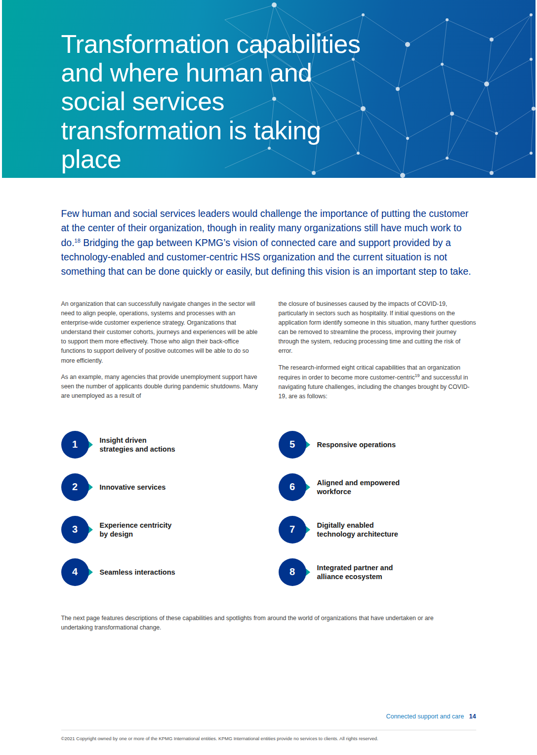Transformation capabilities and where human and social services transformation is taking place
Few human and social services leaders would challenge the importance of putting the customer at the center of their organization, though in reality many organizations still have much work to do.18 Bridging the gap between KPMG’s vision of connected care and support provided by a technology-enabled and customer-centric HSS organization and the current situation is not something that can be done quickly or easily, but defining this vision is an important step to take.
An organization that can successfully navigate changes in the sector will need to align people, operations, systems and processes with an enterprise-wide customer experience strategy. Organizations that understand their customer cohorts, journeys and experiences will be able to support them more effectively. Those who align their back-office functions to support delivery of positive outcomes will be able to do so more efficiently.
As an example, many agencies that provide unemployment support have seen the number of applicants double during pandemic shutdowns. Many are unemployed as a result of
the closure of businesses caused by the impacts of COVID-19, particularly in sectors such as hospitality. If initial questions on the application form identify someone in this situation, many further questions can be removed to streamline the process, improving their journey through the system, reducing processing time and cutting the risk of error.
The research-informed eight critical capabilities that an organization requires in order to become more customer-centric19 and successful in navigating future challenges, including the changes brought by COVID-19, are as follows:
1
Insight driven
strategies and actions
2
Innovative services
3
Experience centricity
by design
4
Seamless interactions
5
Responsive operations
6
Aligned and empowered
workforce
7
Digitally enabled
technology architecture
8
Integrated partner and
alliance ecosystem
The next page features descriptions of these capabilities and spotlights from around the world of organizations that have undertaken or are undertaking transformational change.
Connected support and care 14
©2021 Copyright owned by one or more of the KPMG International entities. KPMG International entities provide no services to clients. All rights reserved.